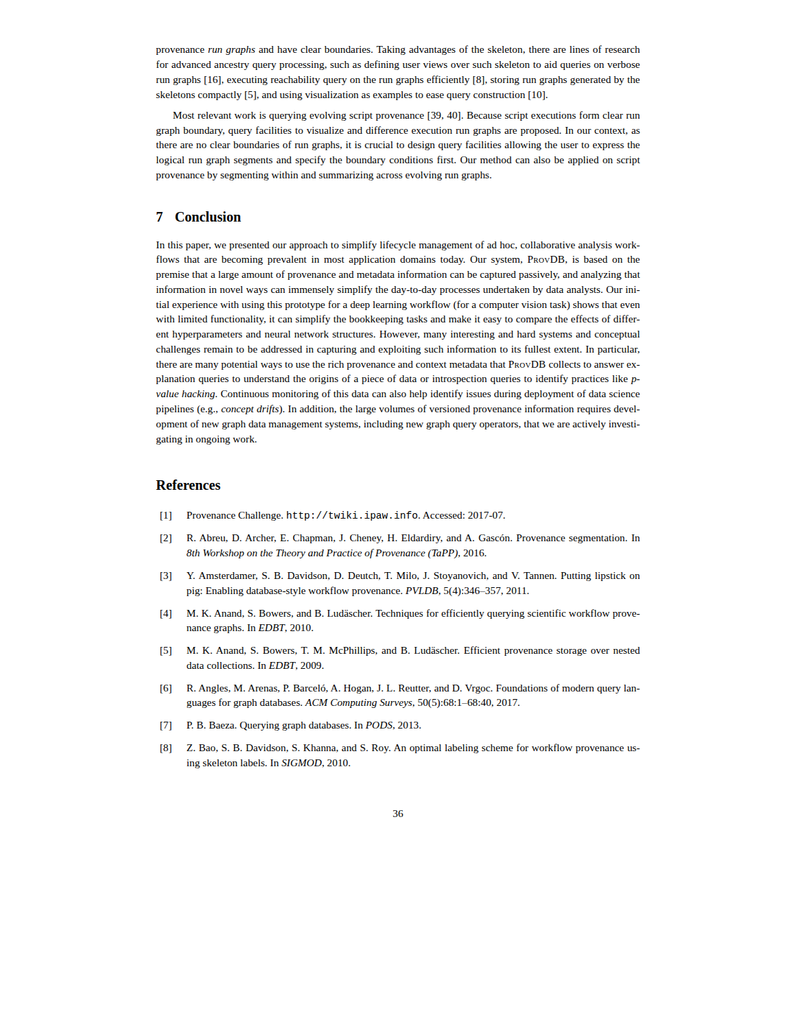provenance run graphs and have clear boundaries. Taking advantages of the skeleton, there are lines of research for advanced ancestry query processing, such as defining user views over such skeleton to aid queries on verbose run graphs [16], executing reachability query on the run graphs efficiently [8], storing run graphs generated by the skeletons compactly [5], and using visualization as examples to ease query construction [10].
Most relevant work is querying evolving script provenance [39, 40]. Because script executions form clear run graph boundary, query facilities to visualize and difference execution run graphs are proposed. In our context, as there are no clear boundaries of run graphs, it is crucial to design query facilities allowing the user to express the logical run graph segments and specify the boundary conditions first. Our method can also be applied on script provenance by segmenting within and summarizing across evolving run graphs.
7 Conclusion
In this paper, we presented our approach to simplify lifecycle management of ad hoc, collaborative analysis workflows that are becoming prevalent in most application domains today. Our system, ProvDB, is based on the premise that a large amount of provenance and metadata information can be captured passively, and analyzing that information in novel ways can immensely simplify the day-to-day processes undertaken by data analysts. Our initial experience with using this prototype for a deep learning workflow (for a computer vision task) shows that even with limited functionality, it can simplify the bookkeeping tasks and make it easy to compare the effects of different hyperparameters and neural network structures. However, many interesting and hard systems and conceptual challenges remain to be addressed in capturing and exploiting such information to its fullest extent. In particular, there are many potential ways to use the rich provenance and context metadata that ProvDB collects to answer explanation queries to understand the origins of a piece of data or introspection queries to identify practices like p-value hacking. Continuous monitoring of this data can also help identify issues during deployment of data science pipelines (e.g., concept drifts). In addition, the large volumes of versioned provenance information requires development of new graph data management systems, including new graph query operators, that we are actively investigating in ongoing work.
References
Provenance Challenge. http://twiki.ipaw.info. Accessed: 2017-07.
R. Abreu, D. Archer, E. Chapman, J. Cheney, H. Eldardiry, and A. Gascón. Provenance segmentation. In 8th Workshop on the Theory and Practice of Provenance (TaPP), 2016.
Y. Amsterdamer, S. B. Davidson, D. Deutch, T. Milo, J. Stoyanovich, and V. Tannen. Putting lipstick on pig: Enabling database-style workflow provenance. PVLDB, 5(4):346–357, 2011.
M. K. Anand, S. Bowers, and B. Ludäscher. Techniques for efficiently querying scientific workflow provenance graphs. In EDBT, 2010.
M. K. Anand, S. Bowers, T. M. McPhillips, and B. Ludäscher. Efficient provenance storage over nested data collections. In EDBT, 2009.
R. Angles, M. Arenas, P. Barceló, A. Hogan, J. L. Reutter, and D. Vrgoc. Foundations of modern query languages for graph databases. ACM Computing Surveys, 50(5):68:1–68:40, 2017.
P. B. Baeza. Querying graph databases. In PODS, 2013.
Z. Bao, S. B. Davidson, S. Khanna, and S. Roy. An optimal labeling scheme for workflow provenance using skeleton labels. In SIGMOD, 2010.
36